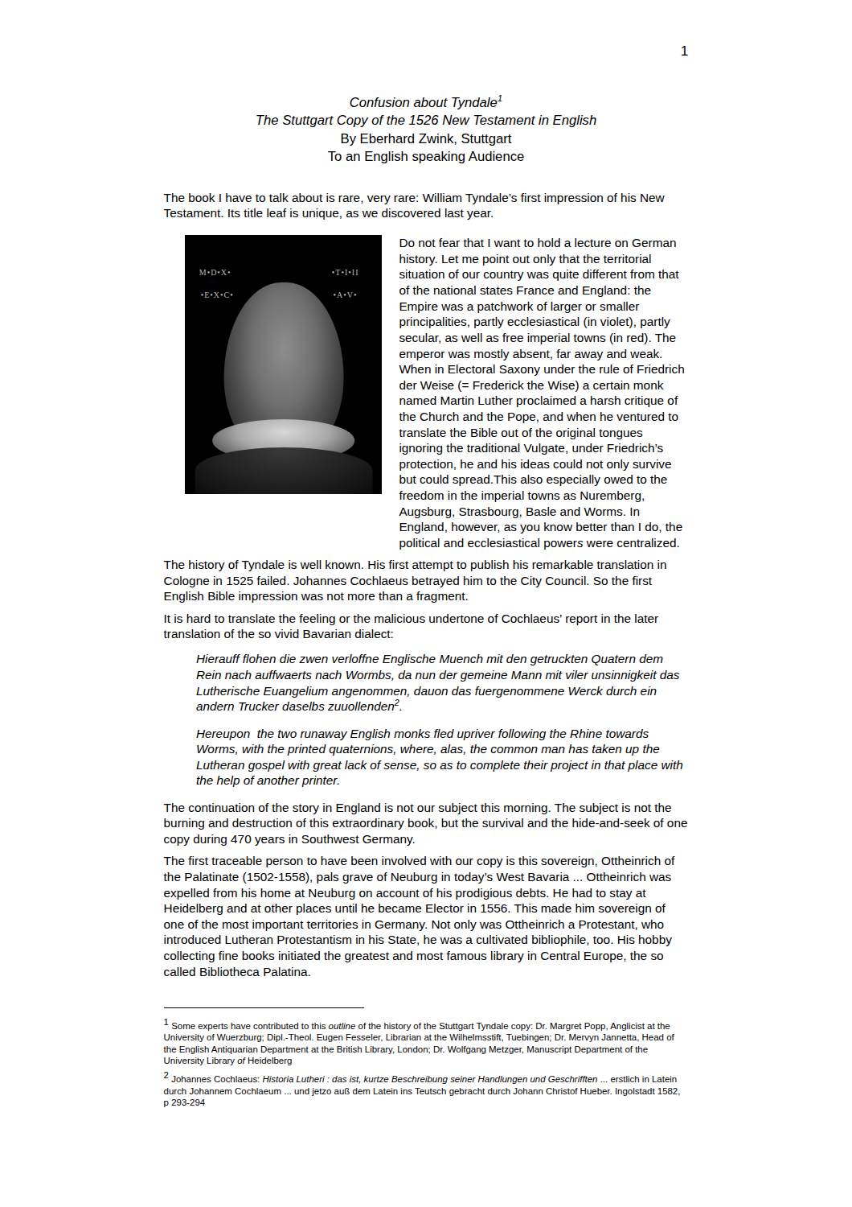1
Confusion about Tyndale1
The Stuttgart Copy of the 1526 New Testament in English
By Eberhard Zwink, Stuttgart
To an English speaking Audience
The book I have to talk about is rare, very rare: William Tyndale’s first impression of his New Testament. Its title leaf is unique, as we discovered last year.
M•D•X• •T•I•II •E•X•C• •A•V•
Do not fear that I want to hold a lecture on German history. Let me point out only that the territorial situation of our country was quite different from that of the national states France and England: the Empire was a patchwork of larger or smaller principalities, partly ecclesiastical (in violet), partly secular, as well as free imperial towns (in red). The emperor was mostly absent, far away and weak. When in Electoral Saxony under the rule of Friedrich der Weise (= Frederick the Wise) a certain monk named Martin Luther proclaimed a harsh critique of the Church and the Pope, and when he ventured to translate the Bible out of the original tongues ignoring the traditional Vulgate, under Friedrich’s protection, he and his ideas could not only survive but could spread.This also especially owed to the freedom in the imperial towns as Nuremberg, Augsburg, Strasbourg, Basle and Worms. In England, however, as you know better than I do, the political and ecclesiastical powers were centralized.
The history of Tyndale is well known. His first attempt to publish his remarkable translation in Cologne in 1525 failed. Johannes Cochlaeus betrayed him to the City Council. So the first English Bible impression was not more than a fragment.
It is hard to translate the feeling or the malicious undertone of Cochlaeus’ report in the later translation of the so vivid Bavarian dialect:
Hierauff flohen die zwen verloffne Englische Muench mit den getruckten Quatern dem Rein nach auffwaerts nach Wormbs, da nun der gemeine Mann mit viler unsinnigkeit das Lutherische Euangelium angenommen, dauon das fuergenommene Werck durch ein andern Trucker daselbs zuuollenden2.
Hereupon the two runaway English monks fled upriver following the Rhine towards Worms, with the printed quaternions, where, alas, the common man has taken up the Lutheran gospel with great lack of sense, so as to complete their project in that place with the help of another printer.
The continuation of the story in England is not our subject this morning. The subject is not the burning and destruction of this extraordinary book, but the survival and the hide-and-seek of one copy during 470 years in Southwest Germany.
The first traceable person to have been involved with our copy is this sovereign, Ottheinrich of the Palatinate (1502-1558), pals grave of Neuburg in today’s West Bavaria ... Ottheinrich was expelled from his home at Neuburg on account of his prodigious debts. He had to stay at Heidelberg and at other places until he became Elector in 1556. This made him sovereign of one of the most important territories in Germany. Not only was Ottheinrich a Protestant, who introduced Lutheran Protestantism in his State, he was a cultivated bibliophile, too. His hobby collecting fine books initiated the greatest and most famous library in Central Europe, the so called Bibliotheca Palatina.
1 Some experts have contributed to this outline of the history of the Stuttgart Tyndale copy: Dr. Margret Popp, Anglicist at the University of Wuerzburg; Dipl.-Theol. Eugen Fesseler, Librarian at the Wilhelmsstift, Tuebingen; Dr. Mervyn Jannetta, Head of the English Antiquarian Department at the British Library, London; Dr. Wolfgang Metzger, Manuscript Department of the University Library of Heidelberg
2 Johannes Cochlaeus: Historia Lutheri : das ist, kurtze Beschreibung seiner Handlungen und Geschrifften ... erstlich in Latein durch Johannem Cochlaeum ... und jetzo auß dem Latein ins Teutsch gebracht durch Johann Christof Hueber. Ingolstadt 1582, p 293-294